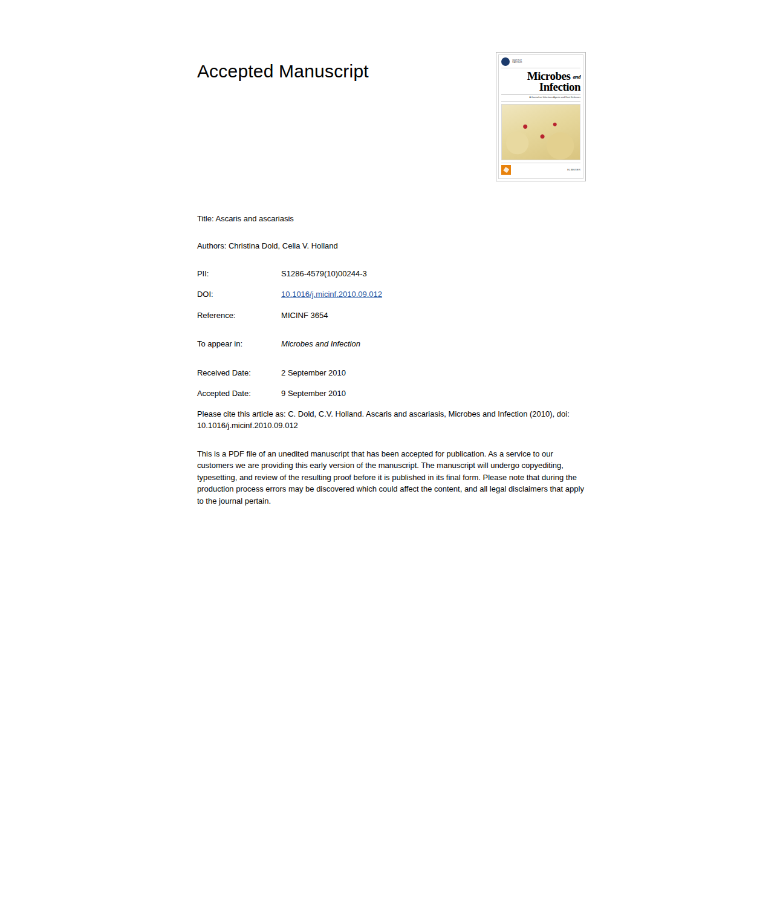Accepted Manuscript
INSTITUT
PASTEUR
Microbes and
Infection
A Journal on Infectious Agents and Host Defenses
ELSEVIER
Title: Ascaris and ascariasis
Authors: Christina Dold, Celia V. Holland
PII:
S1286-4579(10)00244-3
DOI:
10.1016/j.micinf.2010.09.012
Reference:
MICINF 3654
To appear in:
Microbes and Infection
Received Date:
2 September 2010
Accepted Date:
9 September 2010
Please cite this article as: C. Dold, C.V. Holland. Ascaris and ascariasis, Microbes and Infection (2010), doi: 10.1016/j.micinf.2010.09.012
This is a PDF file of an unedited manuscript that has been accepted for publication. As a service to our customers we are providing this early version of the manuscript. The manuscript will undergo copyediting, typesetting, and review of the resulting proof before it is published in its final form. Please note that during the production process errors may be discovered which could affect the content, and all legal disclaimers that apply to the journal pertain.